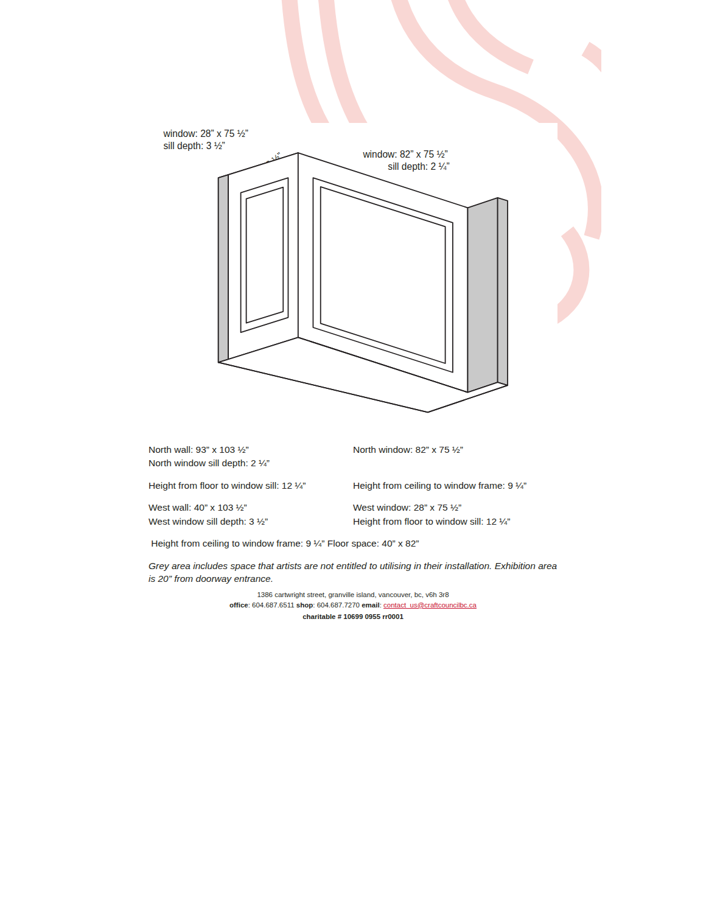window: 28” x 75 ½” sill depth: 3 ½” window: 82” x 75 ½” sill depth: 2 ¼” 40” x 103 ½” 93” x 103 ½”
North wall: 93” x 103 ½”
North window sill depth: 2 ¼”
North window: 82” x 75 ½”
Height from floor to window sill: 12 ¼”
Height from ceiling to window frame: 9 ¼”
West wall: 40” x 103 ½”
West window sill depth: 3 ½”
West window: 28” x 75 ½”
Height from floor to window sill: 12 ¼”
Height from ceiling to window frame: 9 ¼” Floor space: 40” x 82”
Grey area includes space that artists are not entitled to utilising in their installation. Exhibition area is 20” from doorway entrance.
1386 cartwright street, granville island, vancouver, bc, v6h 3r8
office: 604.687.6511 shop: 604.687.7270 email: contact_us@craftcouncilbc.ca
charitable # 10699 0955 rr0001